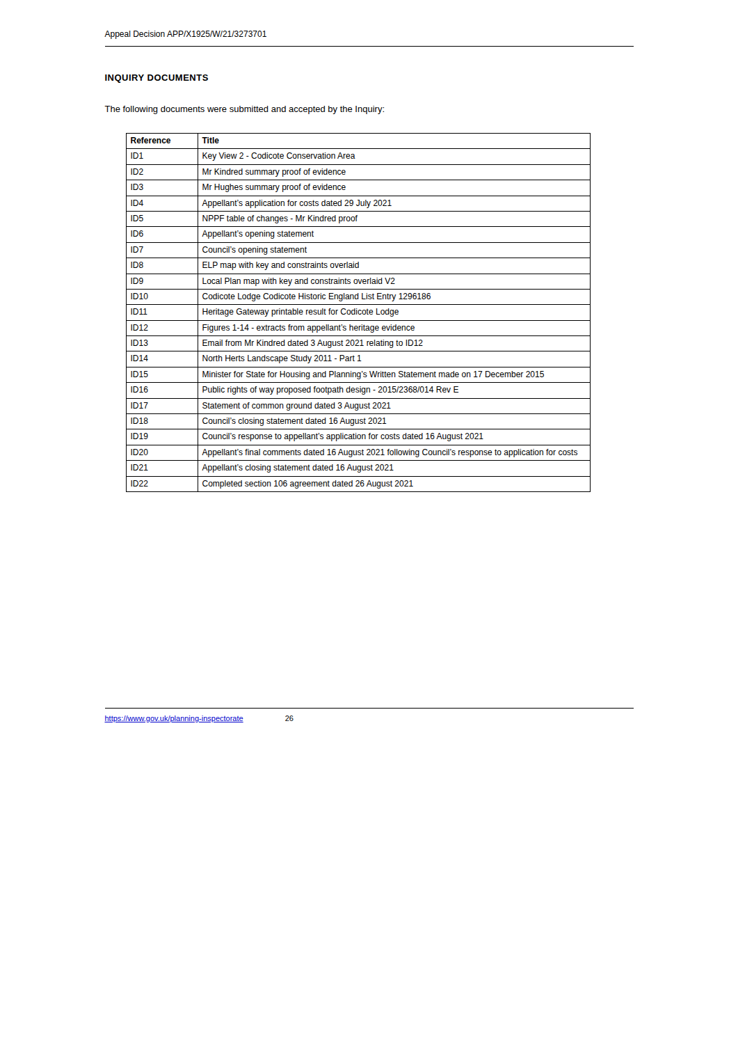Appeal Decision APP/X1925/W/21/3273701
INQUIRY DOCUMENTS
The following documents were submitted and accepted by the Inquiry:
| Reference | Title |
| --- | --- |
| ID1 | Key View 2 - Codicote Conservation Area |
| ID2 | Mr Kindred summary proof of evidence |
| ID3 | Mr Hughes summary proof of evidence |
| ID4 | Appellant’s application for costs dated 29 July 2021 |
| ID5 | NPPF table of changes - Mr Kindred proof |
| ID6 | Appellant’s opening statement |
| ID7 | Council’s opening statement |
| ID8 | ELP map with key and constraints overlaid |
| ID9 | Local Plan map with key and constraints overlaid V2 |
| ID10 | Codicote Lodge Codicote Historic England List Entry 1296186 |
| ID11 | Heritage Gateway printable result for Codicote Lodge |
| ID12 | Figures 1-14 - extracts from appellant’s heritage evidence |
| ID13 | Email from Mr Kindred dated 3 August 2021 relating to ID12 |
| ID14 | North Herts Landscape Study 2011 - Part 1 |
| ID15 | Minister for State for Housing and Planning’s Written Statement made on 17 December 2015 |
| ID16 | Public rights of way proposed footpath design - 2015/2368/014 Rev E |
| ID17 | Statement of common ground dated 3 August 2021 |
| ID18 | Council’s closing statement dated 16 August 2021 |
| ID19 | Council’s response to appellant’s application for costs dated 16 August 2021 |
| ID20 | Appellant’s final comments dated 16 August 2021 following Council’s response to application for costs |
| ID21 | Appellant’s closing statement dated 16 August 2021 |
| ID22 | Completed section 106 agreement dated 26 August 2021 |
https://www.gov.uk/planning-inspectorate 26